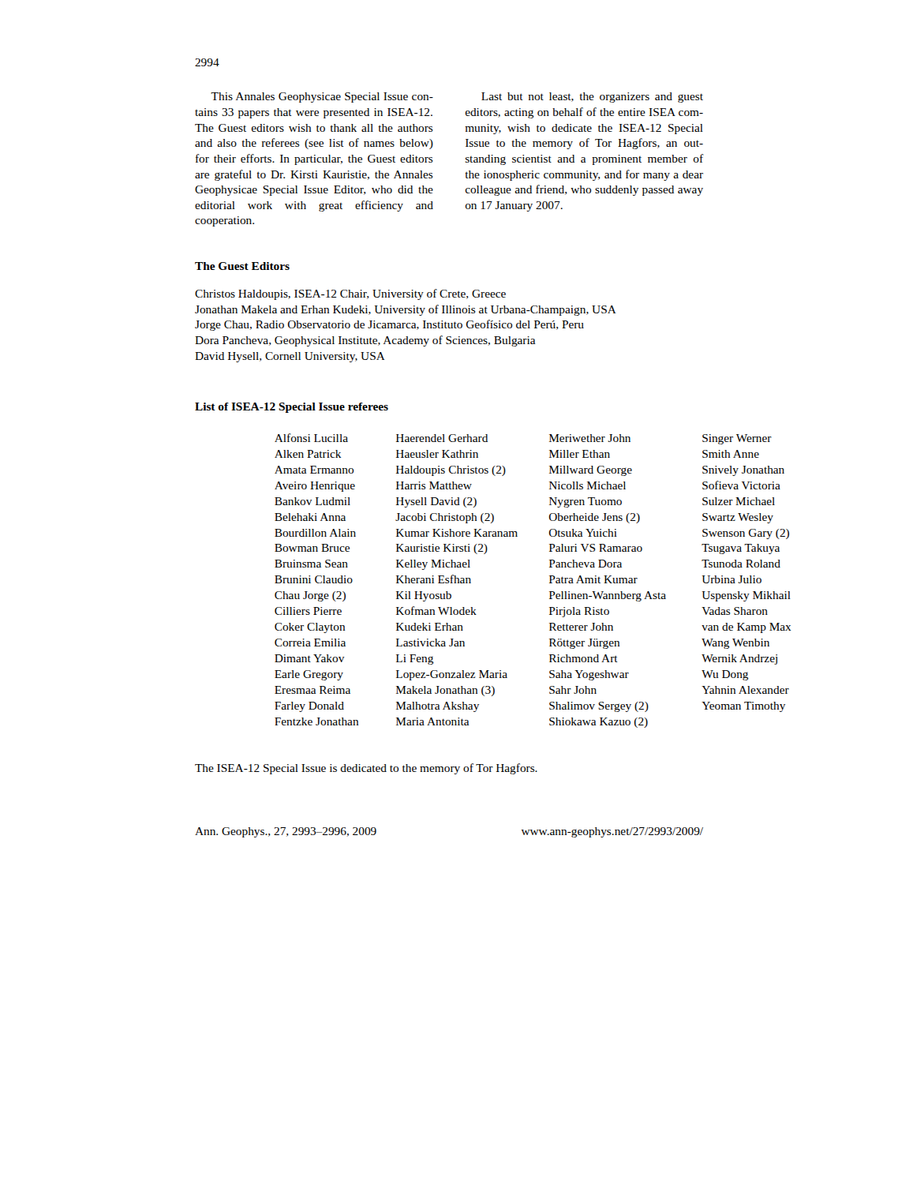2994
This Annales Geophysicae Special Issue contains 33 papers that were presented in ISEA-12. The Guest editors wish to thank all the authors and also the referees (see list of names below) for their efforts. In particular, the Guest editors are grateful to Dr. Kirsti Kauristie, the Annales Geophysicae Special Issue Editor, who did the editorial work with great efficiency and cooperation.
Last but not least, the organizers and guest editors, acting on behalf of the entire ISEA community, wish to dedicate the ISEA-12 Special Issue to the memory of Tor Hagfors, an outstanding scientist and a prominent member of the ionospheric community, and for many a dear colleague and friend, who suddenly passed away on 17 January 2007.
The Guest Editors
Christos Haldoupis, ISEA-12 Chair, University of Crete, Greece
Jonathan Makela and Erhan Kudeki, University of Illinois at Urbana-Champaign, USA
Jorge Chau, Radio Observatorio de Jicamarca, Instituto Geofísico del Perú, Peru
Dora Pancheva, Geophysical Institute, Academy of Sciences, Bulgaria
David Hysell, Cornell University, USA
List of ISEA-12 Special Issue referees
Alfonsi Lucilla
Alken Patrick
Amata Ermanno
Aveiro Henrique
Bankov Ludmil
Belehaki Anna
Bourdillon Alain
Bowman Bruce
Bruinsma Sean
Brunini Claudio
Chau Jorge (2)
Cilliers Pierre
Coker Clayton
Correia Emilia
Dimant Yakov
Earle Gregory
Eresmaa Reima
Farley Donald
Fentzke Jonathan
Haerendel Gerhard
Haeusler Kathrin
Haldoupis Christos (2)
Harris Matthew
Hysell David (2)
Jacobi Christoph (2)
Kumar Kishore Karanam
Kauristie Kirsti (2)
Kelley Michael
Kherani Esfhan
Kil Hyosub
Kofman Wlodek
Kudeki Erhan
Lastivicka Jan
Li Feng
Lopez-Gonzalez Maria
Makela Jonathan (3)
Malhotra Akshay
Maria Antonita
Meriwether John
Miller Ethan
Millward George
Nicolls Michael
Nygren Tuomo
Oberheide Jens (2)
Otsuka Yuichi
Paluri VS Ramarao
Pancheva Dora
Patra Amit Kumar
Pellinen-Wannberg Asta
Pirjola Risto
Retterer John
Röttger Jürgen
Richmond Art
Saha Yogeshwar
Sahr John
Shalimov Sergey (2)
Shiokawa Kazuo (2)
Singer Werner
Smith Anne
Snively Jonathan
Sofieva Victoria
Sulzer Michael
Swartz Wesley
Swenson Gary (2)
Tsugava Takuya
Tsunoda Roland
Urbina Julio
Uspensky Mikhail
Vadas Sharon
van de Kamp Max
Wang Wenbin
Wernik Andrzej
Wu Dong
Yahnin Alexander
Yeoman Timothy
The ISEA-12 Special Issue is dedicated to the memory of Tor Hagfors.
Ann. Geophys., 27, 2993–2996, 2009
www.ann-geophys.net/27/2993/2009/